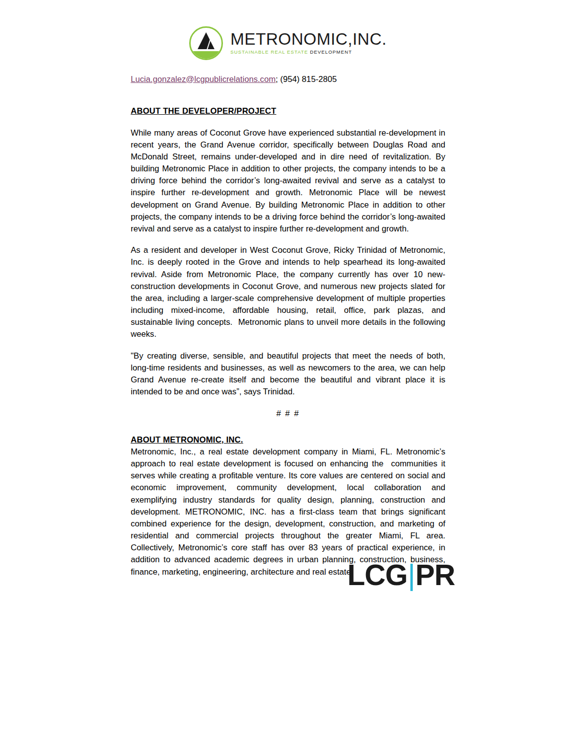METRONOMIC,INC.
SUSTAINABLE REAL ESTATE DEVELOPMENT
Lucia.gonzalez@lcgpublicrelations.com; (954) 815-2805
ABOUT THE DEVELOPER/PROJECT
While many areas of Coconut Grove have experienced substantial re-development in recent years, the Grand Avenue corridor, specifically between Douglas Road and McDonald Street, remains under-developed and in dire need of revitalization. By building Metronomic Place in addition to other projects, the company intends to be a driving force behind the corridor’s long-awaited revival and serve as a catalyst to inspire further re-development and growth. Metronomic Place will be newest development on Grand Avenue. By building Metronomic Place in addition to other projects, the company intends to be a driving force behind the corridor’s long-awaited revival and serve as a catalyst to inspire further re-development and growth.
As a resident and developer in West Coconut Grove, Ricky Trinidad of Metronomic, Inc. is deeply rooted in the Grove and intends to help spearhead its long-awaited revival. Aside from Metronomic Place, the company currently has over 10 new-construction developments in Coconut Grove, and numerous new projects slated for the area, including a larger-scale comprehensive development of multiple properties including mixed-income, affordable housing, retail, office, park plazas, and sustainable living concepts. Metronomic plans to unveil more details in the following weeks.
"By creating diverse, sensible, and beautiful projects that meet the needs of both, long-time residents and businesses, as well as newcomers to the area, we can help Grand Avenue re-create itself and become the beautiful and vibrant place it is intended to be and once was”, says Trinidad.
# # #
ABOUT METRONOMIC, INC.
Metronomic, Inc., a real estate development company in Miami, FL. Metronomic’s approach to real estate development is focused on enhancing the communities it serves while creating a profitable venture. Its core values are centered on social and economic improvement, community development, local collaboration and exemplifying industry standards for quality design, planning, construction and development. METRONOMIC, INC. has a first-class team that brings significant combined experience for the design, development, construction, and marketing of residential and commercial projects throughout the greater Miami, FL area. Collectively, Metronomic’s core staff has over 83 years of practical experience, in addition to advanced academic degrees in urban planning, construction, business, finance, marketing, engineering, architecture and real estate.
LCG|PR